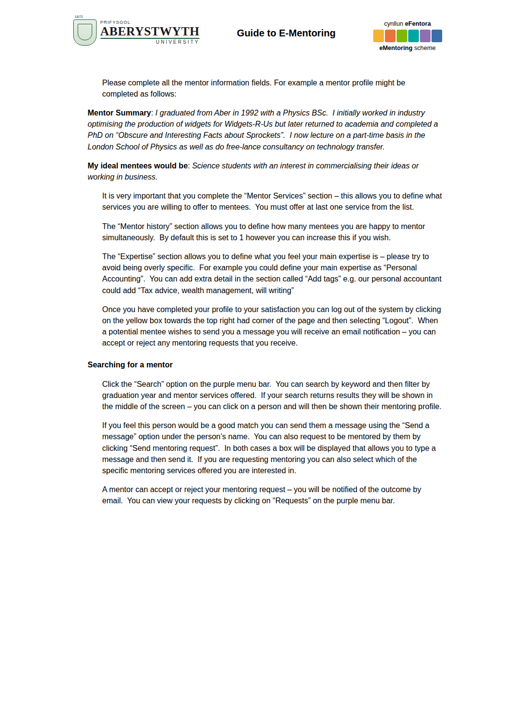PRIFYSGOL ABERYSTWYTH UNIVERSITY
Guide to E-Mentoring
cynllun eFentora
eMentoring scheme
Please complete all the mentor information fields. For example a mentor profile might be completed as follows:
Mentor Summary: I graduated from Aber in 1992 with a Physics BSc. I initially worked in industry optimising the production of widgets for Widgets-R-Us but later returned to academia and completed a PhD on “Obscure and Interesting Facts about Sprockets”. I now lecture on a part-time basis in the London School of Physics as well as do free-lance consultancy on technology transfer.
My ideal mentees would be: Science students with an interest in commercialising their ideas or working in business.
It is very important that you complete the “Mentor Services” section – this allows you to define what services you are willing to offer to mentees. You must offer at last one service from the list.
The “Mentor history” section allows you to define how many mentees you are happy to mentor simultaneously. By default this is set to 1 however you can increase this if you wish.
The “Expertise” section allows you to define what you feel your main expertise is – please try to avoid being overly specific. For example you could define your main expertise as “Personal Accounting”. You can add extra detail in the section called “Add tags” e.g. our personal accountant could add “Tax advice, wealth management, will writing”
Once you have completed your profile to your satisfaction you can log out of the system by clicking on the yellow box towards the top right had corner of the page and then selecting “Logout”. When a potential mentee wishes to send you a message you will receive an email notification – you can accept or reject any mentoring requests that you receive.
Searching for a mentor
Click the “Search” option on the purple menu bar. You can search by keyword and then filter by graduation year and mentor services offered. If your search returns results they will be shown in the middle of the screen – you can click on a person and will then be shown their mentoring profile.
If you feel this person would be a good match you can send them a message using the “Send a message” option under the person’s name. You can also request to be mentored by them by clicking “Send mentoring request”. In both cases a box will be displayed that allows you to type a message and then send it. If you are requesting mentoring you can also select which of the specific mentoring services offered you are interested in.
A mentor can accept or reject your mentoring request – you will be notified of the outcome by email. You can view your requests by clicking on “Requests” on the purple menu bar.